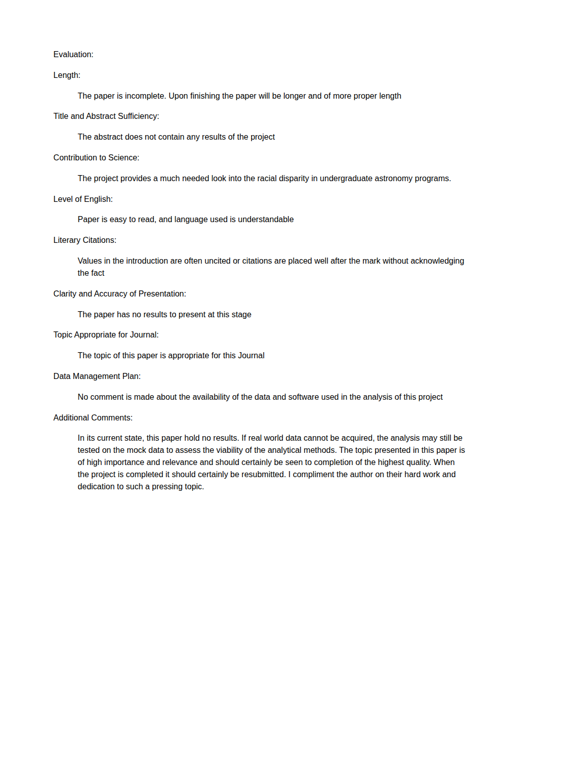Evaluation:
Length:
The paper is incomplete. Upon finishing the paper will be longer and of more proper length
Title and Abstract Sufficiency:
The abstract does not contain any results of the project
Contribution to Science:
The project provides a much needed look into the racial disparity in undergraduate astronomy programs.
Level of English:
Paper is easy to read, and language used is understandable
Literary Citations:
Values in the introduction are often uncited or citations are placed well after the mark without acknowledging the fact
Clarity and Accuracy of Presentation:
The paper has no results to present at this stage
Topic Appropriate for Journal:
The topic of this paper is appropriate for this Journal
Data Management Plan:
No comment is made about the availability of the data and software used in the analysis of this project
Additional Comments:
In its current state, this paper hold no results. If real world data cannot be acquired, the analysis may still be tested on the mock data to assess the viability of the analytical methods. The topic presented in this paper is of high importance and relevance and should certainly be seen to completion of the highest quality. When the project is completed it should certainly be resubmitted. I compliment the author on their hard work and dedication to such a pressing topic.